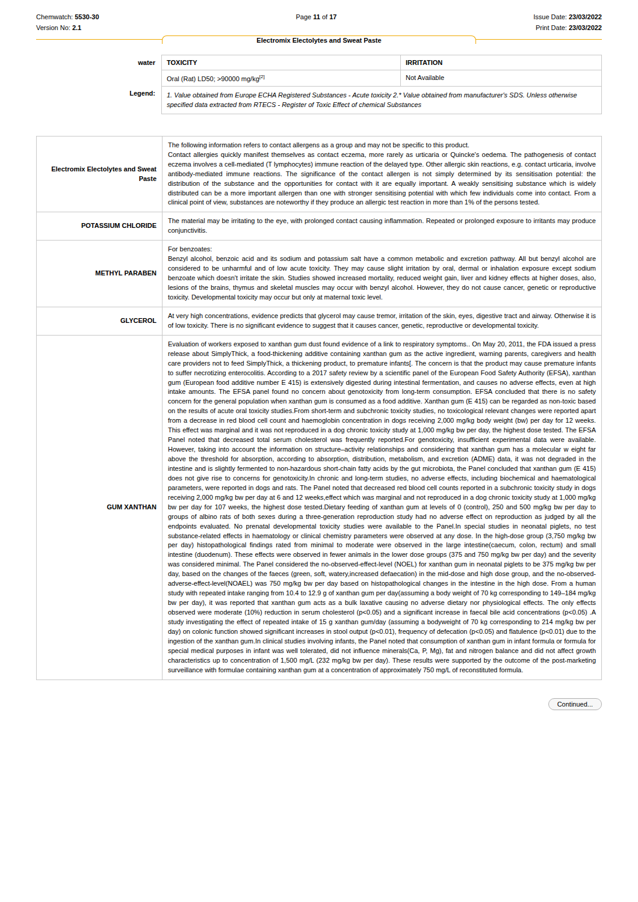Chemwatch: 5530-30
Version No: 2.1
Page 11 of 17
Issue Date: 23/03/2022
Print Date: 23/03/2022
Electromix Electolytes and Sweat Paste
| water | TOXICITY | IRRITATION |
| | Oral (Rat) LD50; >90000 mg/kg [2] | Not Available |
| Legend: | 1. Value obtained from Europe ECHA Registered Substances - Acute toxicity 2.* Value obtained from manufacturer's SDS. Unless otherwise specified data extracted from RTECS - Register of Toxic Effect of chemical Substances |
| Electromix Electolytes and Sweat Paste | The following information refers to contact allergens as a group and may not be specific to this product. Contact allergies quickly manifest themselves as contact eczema, more rarely as urticaria or Quincke's oedema. The pathogenesis of contact eczema involves a cell-mediated (T lymphocytes) immune reaction of the delayed type. Other allergic skin reactions, e.g. contact urticaria, involve antibody-mediated immune reactions. The significance of the contact allergen is not simply determined by its sensitisation potential: the distribution of the substance and the opportunities for contact with it are equally important. A weakly sensitising substance which is widely distributed can be a more important allergen than one with stronger sensitising potential with which few individuals come into contact. From a clinical point of view, substances are noteworthy if they produce an allergic test reaction in more than 1% of the persons tested. |
| POTASSIUM CHLORIDE | The material may be irritating to the eye, with prolonged contact causing inflammation. Repeated or prolonged exposure to irritants may produce conjunctivitis. |
| METHYL PARABEN | For benzoates: Benzyl alcohol, benzoic acid and its sodium and potassium salt have a common metabolic and excretion pathway. All but benzyl alcohol are considered to be unharmful and of low acute toxicity. They may cause slight irritation by oral, dermal or inhalation exposure except sodium benzoate which doesn't irritate the skin. Studies showed increased mortality, reduced weight gain, liver and kidney effects at higher doses, also, lesions of the brains, thymus and skeletal muscles may occur with benzyl alcohol. However, they do not cause cancer, genetic or reproductive toxicity. Developmental toxicity may occur but only at maternal toxic level. |
| GLYCEROL | At very high concentrations, evidence predicts that glycerol may cause tremor, irritation of the skin, eyes, digestive tract and airway. Otherwise it is of low toxicity. There is no significant evidence to suggest that it causes cancer, genetic, reproductive or developmental toxicity. |
| GUM XANTHAN | Evaluation of workers exposed to xanthan gum dust found evidence of a link to respiratory symptoms.. On May 20, 2011, the FDA issued a press release about SimplyThick, a food-thickening additive containing xanthan gum as the active ingredient, warning parents, caregivers and health care providers not to feed SimplyThick, a thickening product, to premature infants[. The concern is that the product may cause premature infants to suffer necrotizing enterocolitis. According to a 2017 safety review by a scientific panel of the European Food Safety Authority (EFSA), xanthan gum (European food additive number E 415) is extensively digested during intestinal fermentation, and causes no adverse effects, even at high intake amounts. The EFSA panel found no concern about genotoxicity from long-term consumption. EFSA concluded that there is no safety concern for the general population when xanthan gum is consumed as a food additive. Xanthan gum (E 415) can be regarded as non-toxic based on the results of acute oral toxicity studies.From short-term and subchronic toxicity studies, no toxicological relevant changes were reported apart from a decrease in red blood cell count and haemoglobin concentration in dogs receiving 2,000 mg/kg body weight (bw) per day for 12 weeks. This effect was marginal and it was not reproduced in a dog chronic toxicity study at 1,000 mg/kg bw per day, the highest dose tested. The EFSA Panel noted that decreased total serum cholesterol was frequently reported.For genotoxicity, insufficient experimental data were available. However, taking into account the information on structure–activity relationships and considering that xanthan gum has a molecular w eight far above the threshold for absorption, according to absorption, distribution, metabolism, and excretion (ADME) data, it was not degraded in the intestine and is slightly fermented to non-hazardous short-chain fatty acids by the gut microbiota, the Panel concluded that xanthan gum (E 415) does not give rise to concerns for genotoxicity.In chronic and long-term studies, no adverse effects, including biochemical and haematological parameters, were reported in dogs and rats. The Panel noted that decreased red blood cell counts reported in a subchronic toxicity study in dogs receiving 2,000 mg/kg bw per day at 6 and 12 weeks,effect which was marginal and not reproduced in a dog chronic toxicity study at 1,000 mg/kg bw per day for 107 weeks, the highest dose tested.Dietary feeding of xanthan gum at levels of 0 (control), 250 and 500 mg/kg bw per day to groups of albino rats of both sexes during a three-generation reproduction study had no adverse effect on reproduction as judged by all the endpoints evaluated. No prenatal developmental toxicity studies were available to the Panel.In special studies in neonatal piglets, no test substance-related effects in haematology or clinical chemistry parameters were observed at any dose. In the high-dose group (3,750 mg/kg bw per day) histopathological findings rated from minimal to moderate were observed in the large intestine(caecum, colon, rectum) and small intestine (duodenum). These effects were observed in fewer animals in the lower dose groups (375 and 750 mg/kg bw per day) and the severity was considered minimal. The Panel considered the no-observed-effect-level (NOEL) for xanthan gum in neonatal piglets to be 375 mg/kg bw per day, based on the changes of the faeces (green, soft, watery,increased defaecation) in the mid-dose and high dose group, and the no-observed-adverse-effect-level(NOAEL) was 750 mg/kg bw per day based on histopathological changes in the intestine in the high dose. From a human study with repeated intake ranging from 10.4 to 12.9 g of xanthan gum per day(assuming a body weight of 70 kg corresponding to 149–184 mg/kg bw per day), it was reported that xanthan gum acts as a bulk laxative causing no adverse dietary nor physiological effects. The only effects observed were moderate (10%) reduction in serum cholesterol (p<0.05) and a significant increase in faecal bile acid concentrations (p<0.05) .A study investigating the effect of repeated intake of 15 g xanthan gum/day (assuming a bodyweight of 70 kg corresponding to 214 mg/kg bw per day) on colonic function showed significant increases in stool output (p<0.01), frequency of defecation (p<0.05) and flatulence (p<0.01) due to the ingestion of the xanthan gum.In clinical studies involving infants, the Panel noted that consumption of xanthan gum in infant formula or formula for special medical purposes in infant was well tolerated, did not influence minerals(Ca, P, Mg), fat and nitrogen balance and did not affect growth characteristics up to concentration of 1,500 mg/L (232 mg/kg bw per day). These results were supported by the outcome of the post-marketing surveillance with formulae containing xanthan gum at a concentration of approximately 750 mg/L of reconstituted formula. |
Continued...